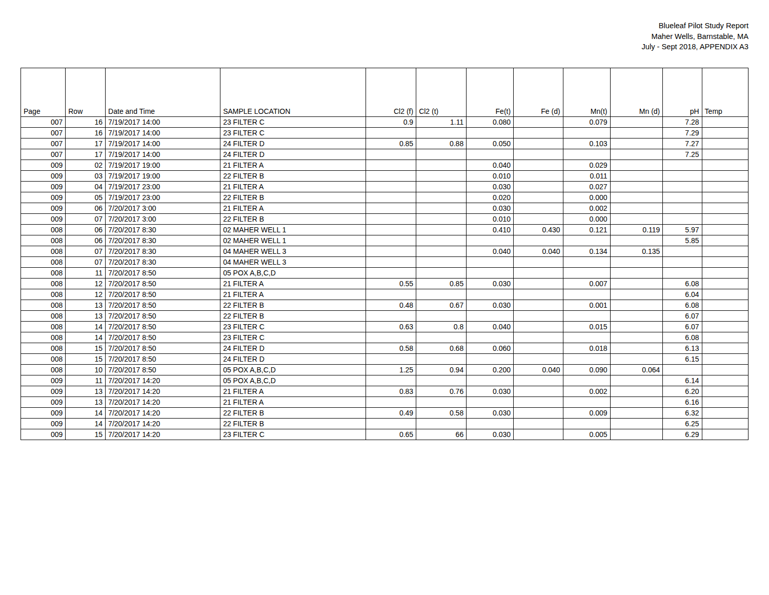Blueleaf Pilot Study Report
Maher Wells, Barnstable, MA
July - Sept 2018, APPENDIX A3
| Page | Row | Date and Time | SAMPLE LOCATION | Cl2 (f) | Cl2 (t) | Fe(t) | Fe (d) | Mn(t) | Mn (d) | pH | Temp |
| --- | --- | --- | --- | --- | --- | --- | --- | --- | --- | --- | --- |
| 007 | 16 | 7/19/2017 14:00 | 23 FILTER C | 0.9 | 1.11 | 0.080 | | 0.079 | | 7.28 | |
| 007 | 16 | 7/19/2017 14:00 | 23 FILTER C | | | | | | | 7.29 | |
| 007 | 17 | 7/19/2017 14:00 | 24 FILTER D | 0.85 | 0.88 | 0.050 | | 0.103 | | 7.27 | |
| 007 | 17 | 7/19/2017 14:00 | 24 FILTER D | | | | | | | 7.25 | |
| 009 | 02 | 7/19/2017 19:00 | 21 FILTER A | | | 0.040 | | 0.029 | | | |
| 009 | 03 | 7/19/2017 19:00 | 22 FILTER B | | | 0.010 | | 0.011 | | | |
| 009 | 04 | 7/19/2017 23:00 | 21 FILTER A | | | 0.030 | | 0.027 | | | |
| 009 | 05 | 7/19/2017 23:00 | 22 FILTER B | | | 0.020 | | 0.000 | | | |
| 009 | 06 | 7/20/2017 3:00 | 21 FILTER A | | | 0.030 | | 0.002 | | | |
| 009 | 07 | 7/20/2017 3:00 | 22 FILTER B | | | 0.010 | | 0.000 | | | |
| 008 | 06 | 7/20/2017 8:30 | 02 MAHER WELL 1 | | | 0.410 | 0.430 | 0.121 | 0.119 | 5.97 | |
| 008 | 06 | 7/20/2017 8:30 | 02 MAHER WELL 1 | | | | | | | 5.85 | |
| 008 | 07 | 7/20/2017 8:30 | 04 MAHER WELL 3 | | | 0.040 | 0.040 | 0.134 | 0.135 | | |
| 008 | 07 | 7/20/2017 8:30 | 04 MAHER WELL 3 | | | | | | | | |
| 008 | 11 | 7/20/2017 8:50 | 05 POX A,B,C,D | | | | | | | | |
| 008 | 12 | 7/20/2017 8:50 | 21 FILTER A | 0.55 | 0.85 | 0.030 | | 0.007 | | 6.08 | |
| 008 | 12 | 7/20/2017 8:50 | 21 FILTER A | | | | | | | 6.04 | |
| 008 | 13 | 7/20/2017 8:50 | 22 FILTER B | 0.48 | 0.67 | 0.030 | | 0.001 | | 6.08 | |
| 008 | 13 | 7/20/2017 8:50 | 22 FILTER B | | | | | | | 6.07 | |
| 008 | 14 | 7/20/2017 8:50 | 23 FILTER C | 0.63 | 0.8 | 0.040 | | 0.015 | | 6.07 | |
| 008 | 14 | 7/20/2017 8:50 | 23 FILTER C | | | | | | | 6.08 | |
| 008 | 15 | 7/20/2017 8:50 | 24 FILTER D | 0.58 | 0.68 | 0.060 | | 0.018 | | 6.13 | |
| 008 | 15 | 7/20/2017 8:50 | 24 FILTER D | | | | | | | 6.15 | |
| 008 | 10 | 7/20/2017 8:50 | 05 POX A,B,C,D | 1.25 | 0.94 | 0.200 | 0.040 | 0.090 | 0.064 | | |
| 009 | 11 | 7/20/2017 14:20 | 05 POX A,B,C,D | | | | | | | 6.14 | |
| 009 | 13 | 7/20/2017 14:20 | 21 FILTER A | 0.83 | 0.76 | 0.030 | | 0.002 | | 6.20 | |
| 009 | 13 | 7/20/2017 14:20 | 21 FILTER A | | | | | | | 6.16 | |
| 009 | 14 | 7/20/2017 14:20 | 22 FILTER B | 0.49 | 0.58 | 0.030 | | 0.009 | | 6.32 | |
| 009 | 14 | 7/20/2017 14:20 | 22 FILTER B | | | | | | | 6.25 | |
| 009 | 15 | 7/20/2017 14:20 | 23 FILTER C | 0.65 | 66 | 0.030 | | 0.005 | | 6.29 | |